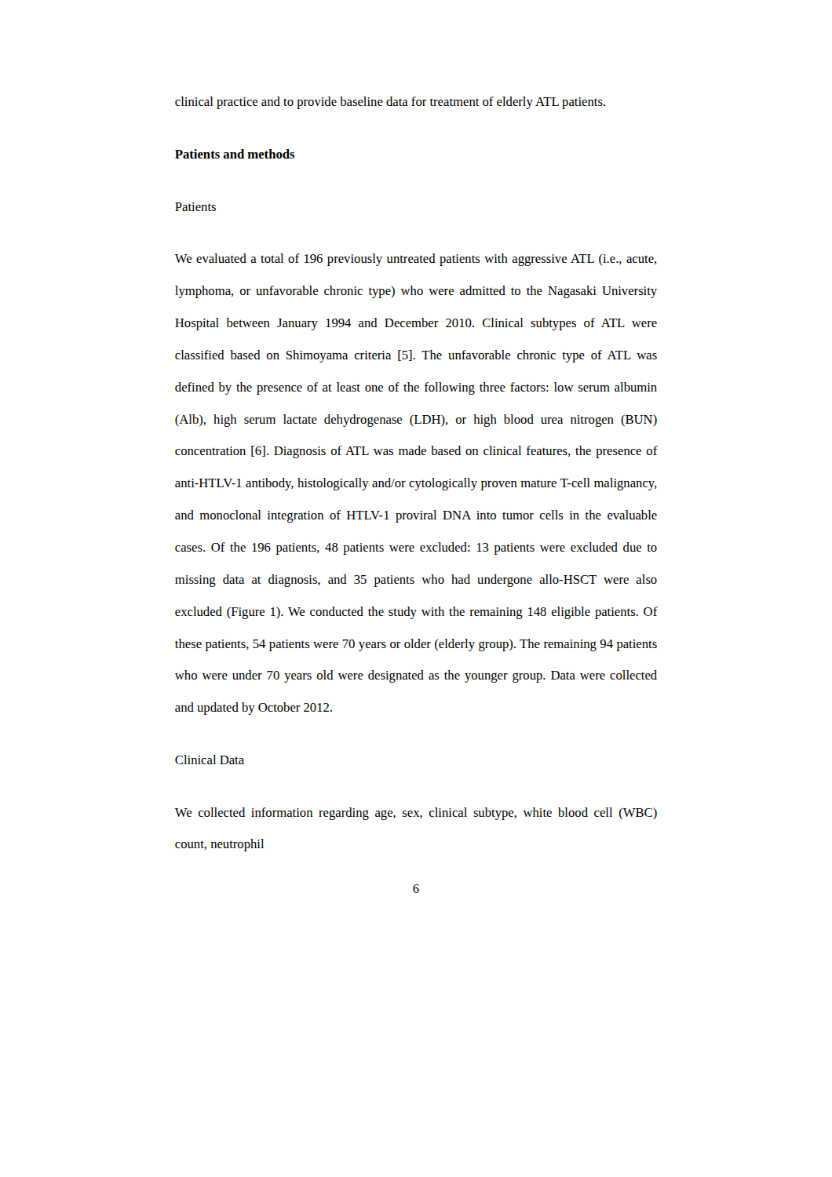clinical practice and to provide baseline data for treatment of elderly ATL patients.
Patients and methods
Patients
We evaluated a total of 196 previously untreated patients with aggressive ATL (i.e., acute, lymphoma, or unfavorable chronic type) who were admitted to the Nagasaki University Hospital between January 1994 and December 2010. Clinical subtypes of ATL were classified based on Shimoyama criteria [5]. The unfavorable chronic type of ATL was defined by the presence of at least one of the following three factors: low serum albumin (Alb), high serum lactate dehydrogenase (LDH), or high blood urea nitrogen (BUN) concentration [6]. Diagnosis of ATL was made based on clinical features, the presence of anti-HTLV-1 antibody, histologically and/or cytologically proven mature T-cell malignancy, and monoclonal integration of HTLV-1 proviral DNA into tumor cells in the evaluable cases. Of the 196 patients, 48 patients were excluded: 13 patients were excluded due to missing data at diagnosis, and 35 patients who had undergone allo-HSCT were also excluded (Figure 1). We conducted the study with the remaining 148 eligible patients. Of these patients, 54 patients were 70 years or older (elderly group). The remaining 94 patients who were under 70 years old were designated as the younger group. Data were collected and updated by October 2012.
Clinical Data
We collected information regarding age, sex, clinical subtype, white blood cell (WBC) count, neutrophil
6